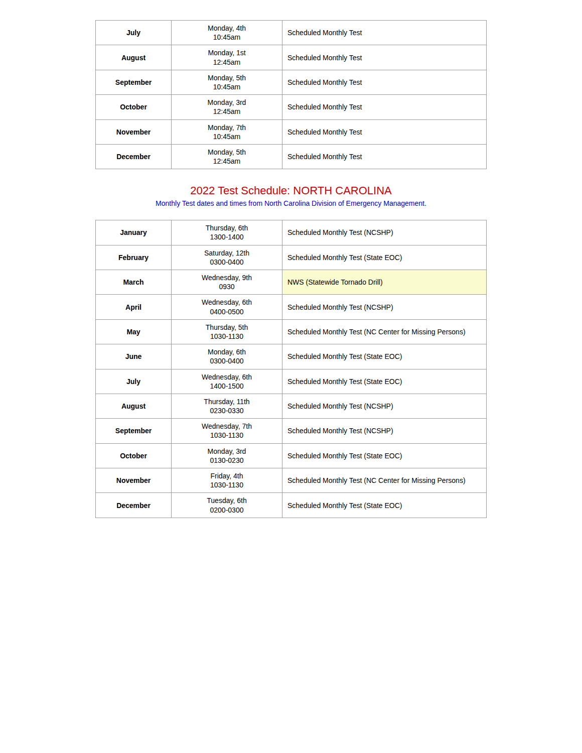| July | Monday, 4th 10:45am | Scheduled Monthly Test |
| August | Monday, 1st 12:45am | Scheduled Monthly Test |
| September | Monday, 5th 10:45am | Scheduled Monthly Test |
| October | Monday, 3rd 12:45am | Scheduled Monthly Test |
| November | Monday, 7th 10:45am | Scheduled Monthly Test |
| December | Monday, 5th 12:45am | Scheduled Monthly Test |
2022 Test Schedule: NORTH CAROLINA
Monthly Test dates and times from North Carolina Division of Emergency Management.
| January | Thursday, 6th 1300-1400 | Scheduled Monthly Test (NCSHP) |
| February | Saturday, 12th 0300-0400 | Scheduled Monthly Test (State EOC) |
| March | Wednesday, 9th 0930 | NWS (Statewide Tornado Drill) |
| April | Wednesday, 6th 0400-0500 | Scheduled Monthly Test (NCSHP) |
| May | Thursday, 5th 1030-1130 | Scheduled Monthly Test (NC Center for Missing Persons) |
| June | Monday, 6th 0300-0400 | Scheduled Monthly Test (State EOC) |
| July | Wednesday, 6th 1400-1500 | Scheduled Monthly Test (State EOC) |
| August | Thursday, 11th 0230-0330 | Scheduled Monthly Test (NCSHP) |
| September | Wednesday, 7th 1030-1130 | Scheduled Monthly Test (NCSHP) |
| October | Monday, 3rd 0130-0230 | Scheduled Monthly Test (State EOC) |
| November | Friday, 4th 1030-1130 | Scheduled Monthly Test (NC Center for Missing Persons) |
| December | Tuesday, 6th 0200-0300 | Scheduled Monthly Test (State EOC) |